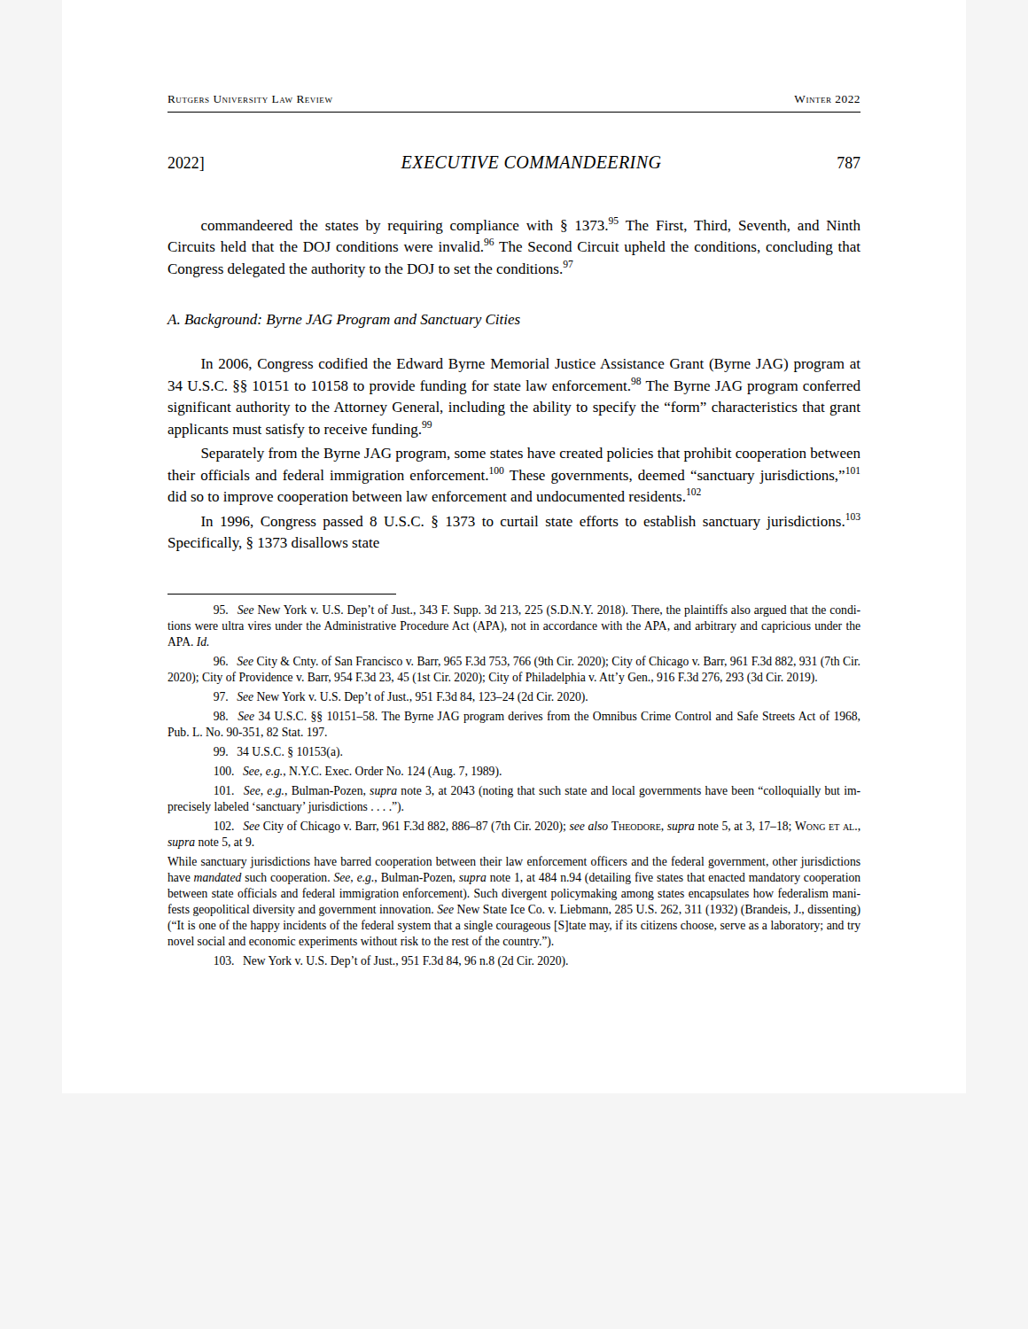Rutgers University Law Review Winter 2022
2022] EXECUTIVE COMMANDEERING 787
commandeered the states by requiring compliance with § 1373.95 The First, Third, Seventh, and Ninth Circuits held that the DOJ conditions were invalid.96 The Second Circuit upheld the conditions, concluding that Congress delegated the authority to the DOJ to set the conditions.97
A. Background: Byrne JAG Program and Sanctuary Cities
In 2006, Congress codified the Edward Byrne Memorial Justice Assistance Grant (Byrne JAG) program at 34 U.S.C. §§ 10151 to 10158 to provide funding for state law enforcement.98 The Byrne JAG program conferred significant authority to the Attorney General, including the ability to specify the “form” characteristics that grant applicants must satisfy to receive funding.99
Separately from the Byrne JAG program, some states have created policies that prohibit cooperation between their officials and federal immigration enforcement.100 These governments, deemed “sanctuary jurisdictions,”101 did so to improve cooperation between law enforcement and undocumented residents.102
In 1996, Congress passed 8 U.S.C. § 1373 to curtail state efforts to establish sanctuary jurisdictions.103 Specifically, § 1373 disallows state
95. See New York v. U.S. Dep’t of Just., 343 F. Supp. 3d 213, 225 (S.D.N.Y. 2018). There, the plaintiffs also argued that the conditions were ultra vires under the Administrative Procedure Act (APA), not in accordance with the APA, and arbitrary and capricious under the APA. Id.
96. See City & Cnty. of San Francisco v. Barr, 965 F.3d 753, 766 (9th Cir. 2020); City of Chicago v. Barr, 961 F.3d 882, 931 (7th Cir. 2020); City of Providence v. Barr, 954 F.3d 23, 45 (1st Cir. 2020); City of Philadelphia v. Att’y Gen., 916 F.3d 276, 293 (3d Cir. 2019).
97. See New York v. U.S. Dep’t of Just., 951 F.3d 84, 123–24 (2d Cir. 2020).
98. See 34 U.S.C. §§ 10151–58. The Byrne JAG program derives from the Omnibus Crime Control and Safe Streets Act of 1968, Pub. L. No. 90-351, 82 Stat. 197.
99. 34 U.S.C. § 10153(a).
100. See, e.g., N.Y.C. Exec. Order No. 124 (Aug. 7, 1989).
101. See, e.g., Bulman-Pozen, supra note 3, at 2043 (noting that such state and local governments have been “colloquially but imprecisely labeled ‘sanctuary’ jurisdictions . . . .”).
102. See City of Chicago v. Barr, 961 F.3d 882, 886–87 (7th Cir. 2020); see also Theodore, supra note 5, at 3, 17–18; Wong et al., supra note 5, at 9.
While sanctuary jurisdictions have barred cooperation between their law enforcement officers and the federal government, other jurisdictions have mandated such cooperation. See, e.g., Bulman-Pozen, supra note 1, at 484 n.94 (detailing five states that enacted mandatory cooperation between state officials and federal immigration enforcement). Such divergent policymaking among states encapsulates how federalism manifests geopolitical diversity and government innovation. See New State Ice Co. v. Liebmann, 285 U.S. 262, 311 (1932) (Brandeis, J., dissenting) (“It is one of the happy incidents of the federal system that a single courageous [S]tate may, if its citizens choose, serve as a laboratory; and try novel social and economic experiments without risk to the rest of the country.”).
103. New York v. U.S. Dep’t of Just., 951 F.3d 84, 96 n.8 (2d Cir. 2020).